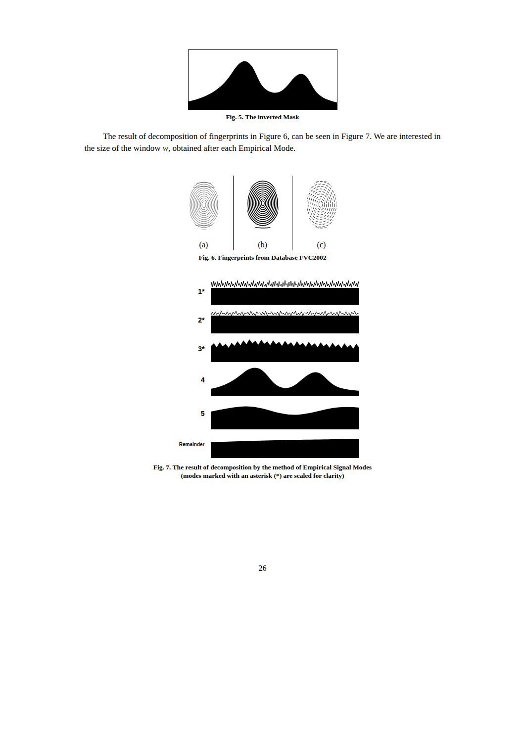Fig. 5. The inverted Mask
The result of decomposition of fingerprints in Figure 6, can be seen in Figure 7. We are interested in the size of the window w, obtained after each Empirical Mode.
(a)
(b)
(c)
Fig. 6. Fingerprints from Database FVC2002
1*
2*
3*
4
5
Remainder
Fig. 7. The result of decomposition by the method of Empirical Signal Modes
(modes marked with an asterisk (*) are scaled for clarity)
26